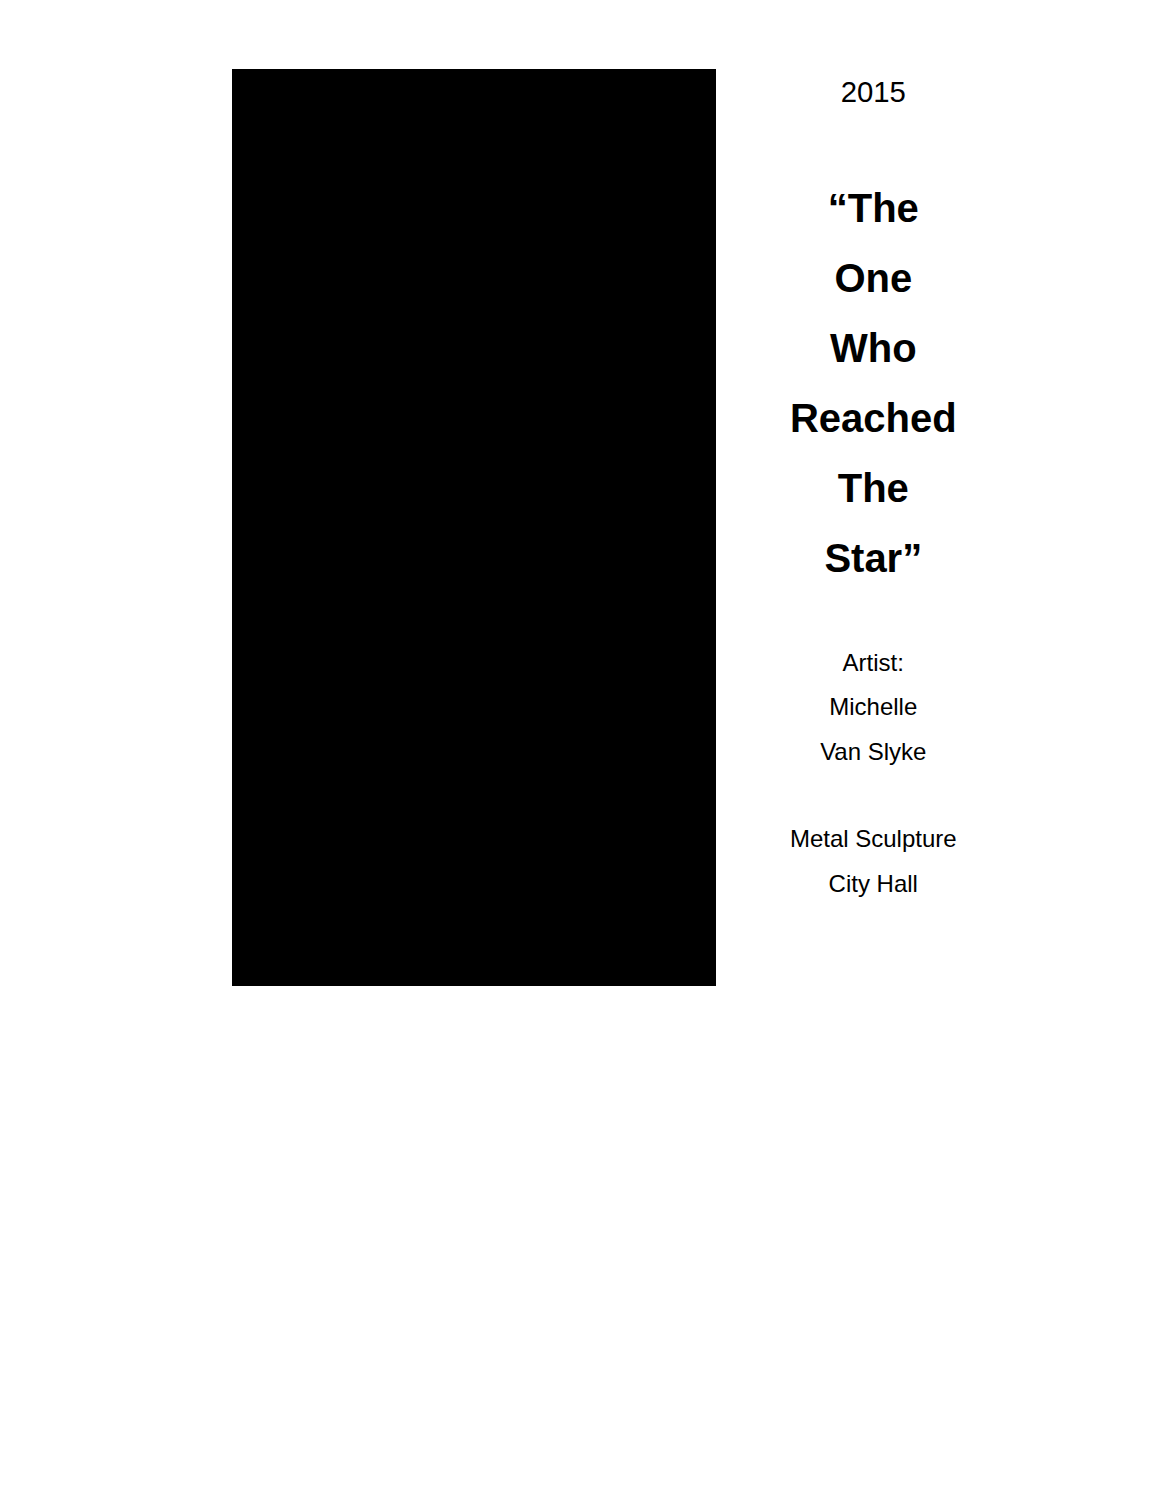2015
“The
One
Who
Reached
The
Star”
Artist:
Michelle
Van Slyke
Metal Sculpture
City Hall